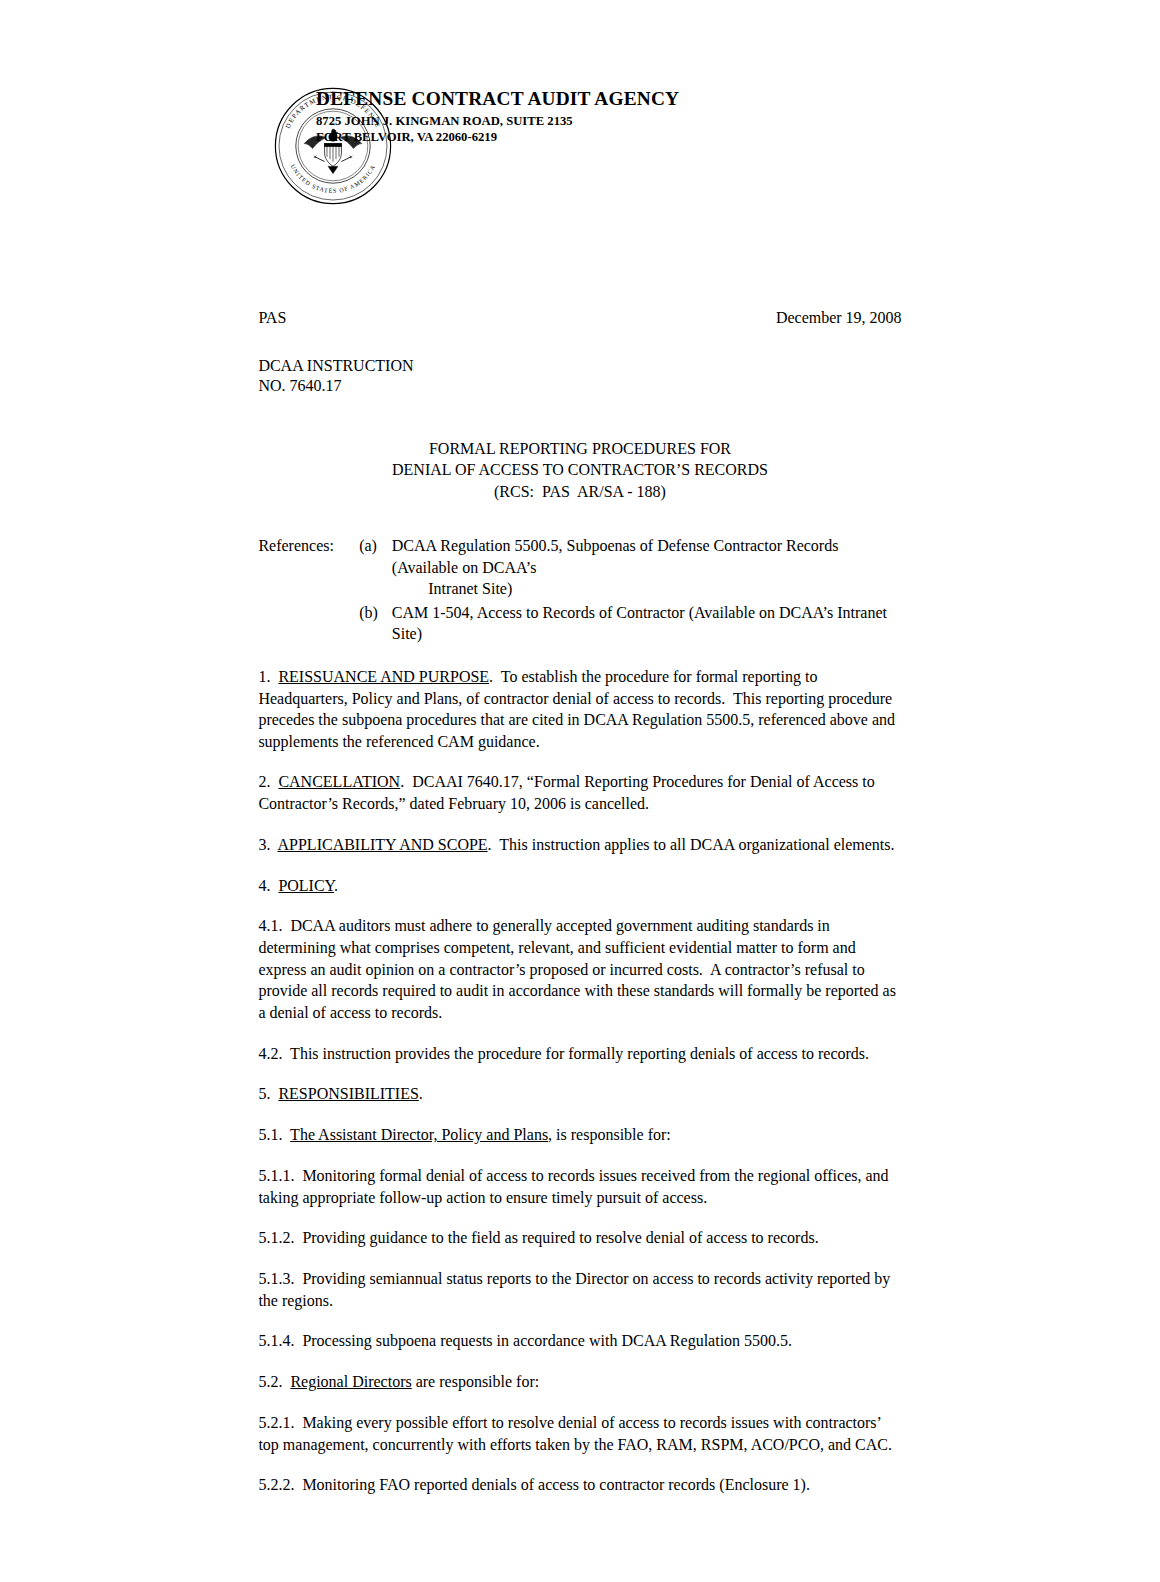DEPARTMENT OF DEFENSE UNITED STATES OF AMERICA
DEFENSE CONTRACT AUDIT AGENCY
8725 JOHN J. KINGMAN ROAD, SUITE 2135
FORT BELVOIR, VA 22060-6219
PAS
December 19, 2008
DCAA INSTRUCTION
NO. 7640.17
FORMAL REPORTING PROCEDURES FOR
DENIAL OF ACCESS TO CONTRACTOR’S RECORDS
(RCS: PAS AR/SA - 188)
| References: | (a) | DCAA Regulation 5500.5, Subpoenas of Defense Contractor Records (Available on DCAA’s Intranet Site) |
| | (b) | CAM 1-504, Access to Records of Contractor (Available on DCAA’s Intranet Site) |
1. REISSUANCE AND PURPOSE. To establish the procedure for formal reporting to Headquarters, Policy and Plans, of contractor denial of access to records. This reporting procedure precedes the subpoena procedures that are cited in DCAA Regulation 5500.5, referenced above and supplements the referenced CAM guidance.
2. CANCELLATION. DCAAI 7640.17, “Formal Reporting Procedures for Denial of Access to Contractor’s Records,” dated February 10, 2006 is cancelled.
3. APPLICABILITY AND SCOPE. This instruction applies to all DCAA organizational elements.
4. POLICY.
4.1. DCAA auditors must adhere to generally accepted government auditing standards in determining what comprises competent, relevant, and sufficient evidential matter to form and express an audit opinion on a contractor’s proposed or incurred costs. A contractor’s refusal to provide all records required to audit in accordance with these standards will formally be reported as a denial of access to records.
4.2. This instruction provides the procedure for formally reporting denials of access to records.
5. RESPONSIBILITIES.
5.1. The Assistant Director, Policy and Plans, is responsible for:
5.1.1. Monitoring formal denial of access to records issues received from the regional offices, and taking appropriate follow-up action to ensure timely pursuit of access.
5.1.2. Providing guidance to the field as required to resolve denial of access to records.
5.1.3. Providing semiannual status reports to the Director on access to records activity reported by the regions.
5.1.4. Processing subpoena requests in accordance with DCAA Regulation 5500.5.
5.2. Regional Directors are responsible for:
5.2.1. Making every possible effort to resolve denial of access to records issues with contractors’ top management, concurrently with efforts taken by the FAO, RAM, RSPM, ACO/PCO, and CAC.
5.2.2. Monitoring FAO reported denials of access to contractor records (Enclosure 1).